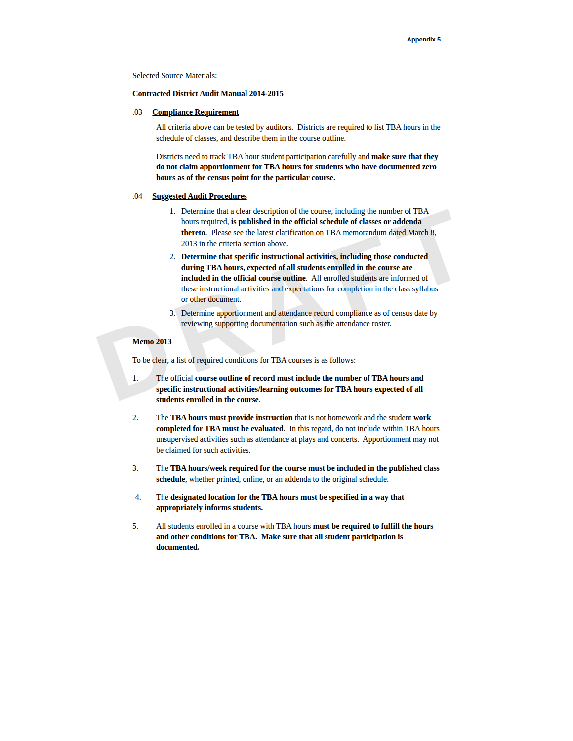DRAFT
Appendix 5
Selected Source Materials:
Contracted District Audit Manual 2014-2015
.03 Compliance Requirement
All criteria above can be tested by auditors. Districts are required to list TBA hours in the schedule of classes, and describe them in the course outline.
Districts need to track TBA hour student participation carefully and make sure that they do not claim apportionment for TBA hours for students who have documented zero hours as of the census point for the particular course.
.04 Suggested Audit Procedures
Determine that a clear description of the course, including the number of TBA hours required, is published in the official schedule of classes or addenda thereto. Please see the latest clarification on TBA memorandum dated March 8, 2013 in the criteria section above.
Determine that specific instructional activities, including those conducted during TBA hours, expected of all students enrolled in the course are included in the official course outline. All enrolled students are informed of these instructional activities and expectations for completion in the class syllabus or other document.
Determine apportionment and attendance record compliance as of census date by reviewing supporting documentation such as the attendance roster.
Memo 2013
To be clear, a list of required conditions for TBA courses is as follows:
1. The official course outline of record must include the number of TBA hours and specific instructional activities/learning outcomes for TBA hours expected of all students enrolled in the course.
2. The TBA hours must provide instruction that is not homework and the student work completed for TBA must be evaluated. In this regard, do not include within TBA hours unsupervised activities such as attendance at plays and concerts. Apportionment may not be claimed for such activities.
3. The TBA hours/week required for the course must be included in the published class schedule, whether printed, online, or an addenda to the original schedule.
4. The designated location for the TBA hours must be specified in a way that appropriately informs students.
5. All students enrolled in a course with TBA hours must be required to fulfill the hours and other conditions for TBA. Make sure that all student participation is documented.